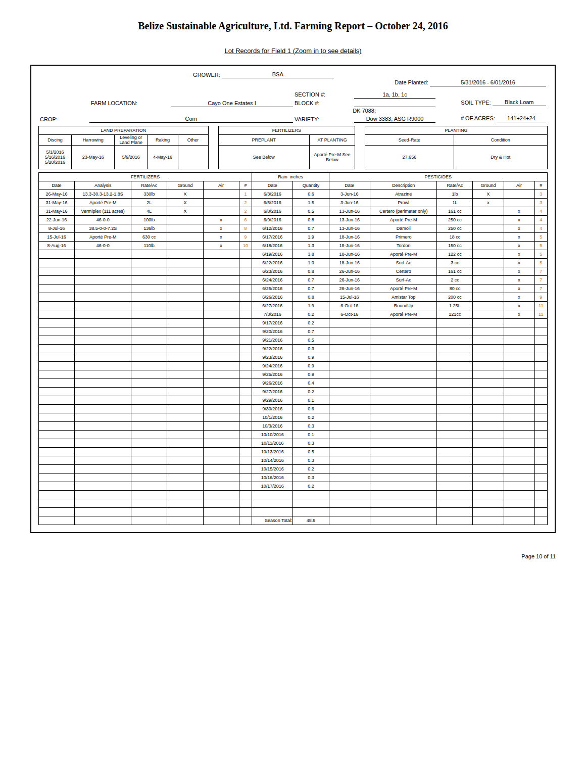Belize Sustainable Agriculture, Ltd. Farming Report – October 24, 2016
Lot Records for Field 1 (Zoom in to see details)
| | GROWER: | BSA | | |
| | | | | / Date Planted: / 5/31/2016 - 6/01/2016 / |
| | | | SECTION #: | 1a, 1b, 1c | |
| | FARM LOCATION: | Cayo One Estates I | BLOCK #: | | / SOIL TYPE: / Black Loam / |
| | | | DK 7088; | |
| CROP: | Corn | VARIETY: | Dow 3383; ASG R9000 | / # OF ACRES: / 141+24+24 / |
| LAND PREPARATION | | FERTILIZERS | | PLANTING |
| Discing | Harrowing | Leveling or Land Plane | Raking | Other | | PREPLANT | AT PLANTING | | Seed-Rate | Condition |
| 5/1/2016 5/16/2016 5/20/2016 | 23-May-16 | 5/9/2016 | 4-May-16 | | | See Below | Aporté Pre-M See Below | | 27,656 | Dry & Hot |
| FERTILIZERS | Rain inches | PESTICIDES |
| Date | Analysis | Rate/Ac | Ground | Air | # | Date | Quantity | Date | Description | Rate/Ac | Ground | Air | # |
| 26-May-16 | 13.3-30.3-13.2-1.8S | 330lb | X | | 1 | 6/3/2016 | 0.6 | 3-Jun-16 | Atrazine | 1lb | X | | 3 |
| 31-May-16 | Aporté Pre-M | 2L | X | | 2 | 6/5/2016 | 1.5 | 3-Jun-16 | Prowl | 1L | x | | 3 |
| 31-May-16 | Vermiplex (111 acres) | 4L | X | | 2 | 6/8/2016 | 0.5 | 13-Jun-16 | Certero (perimeter only) | 161 cc | | x | 4 |
| 22-Jun-16 | 46-0-0 | 100lb | | x | 6 | 6/9/2016 | 0.8 | 13-Jun-16 | Aporté Pre-M | 250 cc | | x | 4 |
| 8-Jul-16 | 38.5-0-0-7.2S | 136lb | | x | 8 | 6/12/2016 | 0.7 | 13-Jun-16 | Damoil | 250 cc | | x | 4 |
| 15-Jul-16 | Aporté Pre-M | 630 cc | | x | 9 | 6/17/2016 | 1.9 | 18-Jun-16 | Primero | 18 cc | | x | 5 |
| 8-Aug-16 | 46-0-0 | 110lb | | x | 10 | 6/18/2016 | 1.3 | 18-Jun-16 | Tordon | 150 cc | | x | 5 |
| | | | | | | 6/19/2016 | 3.8 | 18-Jun-16 | Aporté Pre-M | 122 cc | | x | 5 |
| | | | | | | 6/22/2016 | 1.0 | 18-Jun-16 | Surf-Ac | 3 cc | | x | 5 |
| | | | | | | 6/23/2016 | 0.8 | 26-Jun-16 | Certero | 161 cc | | x | 7 |
| | | | | | | 6/24/2016 | 0.7 | 26-Jun-16 | Surf-Ac | 2 cc | | x | 7 |
| | | | | | | 6/25/2016 | 0.7 | 26-Jun-16 | Aporté Pre-M | 80 cc | | x | 7 |
| | | | | | | 6/26/2016 | 0.8 | 15-Jul-16 | Amistar Top | 200 cc | | x | 9 |
| | | | | | | 6/27/2016 | 1.9 | 6-Oct-16 | RoundUp | 1.25L | | x | 11 |
| | | | | | | 7/3/2016 | 0.2 | 6-Oct-16 | Aporté Pre-M | 121cc | | x | 11 |
| | | | | | | 9/17/2016 | 0.2 | | | | | | |
| | | | | | | 9/20/2016 | 0.7 | | | | | | |
| | | | | | | 9/21/2016 | 0.5 | | | | | | |
| | | | | | | 9/22/2016 | 0.3 | | | | | | |
| | | | | | | 9/23/2016 | 0.9 | | | | | | |
| | | | | | | 9/24/2016 | 0.9 | | | | | | |
| | | | | | | 9/25/2016 | 0.9 | | | | | | |
| | | | | | | 9/26/2016 | 0.4 | | | | | | |
| | | | | | | 9/27/2016 | 0.2 | | | | | | |
| | | | | | | 9/29/2016 | 0.1 | | | | | | |
| | | | | | | 9/30/2016 | 0.6 | | | | | | |
| | | | | | | 10/1/2016 | 0.2 | | | | | | |
| | | | | | | 10/3/2016 | 0.3 | | | | | | |
| | | | | | | 10/10/2016 | 0.1 | | | | | | |
| | | | | | | 10/11/2016 | 0.3 | | | | | | |
| | | | | | | 10/13/2016 | 0.5 | | | | | | |
| | | | | | | 10/14/2016 | 0.3 | | | | | | |
| | | | | | | 10/15/2016 | 0.2 | | | | | | |
| | | | | | | 10/16/2016 | 0.3 | | | | | | |
| | | | | | | 10/17/2016 | 0.2 | | | | | | |
| | | | | | | Season Total: | 48.8 | | | | | | |
Page 10 of 11